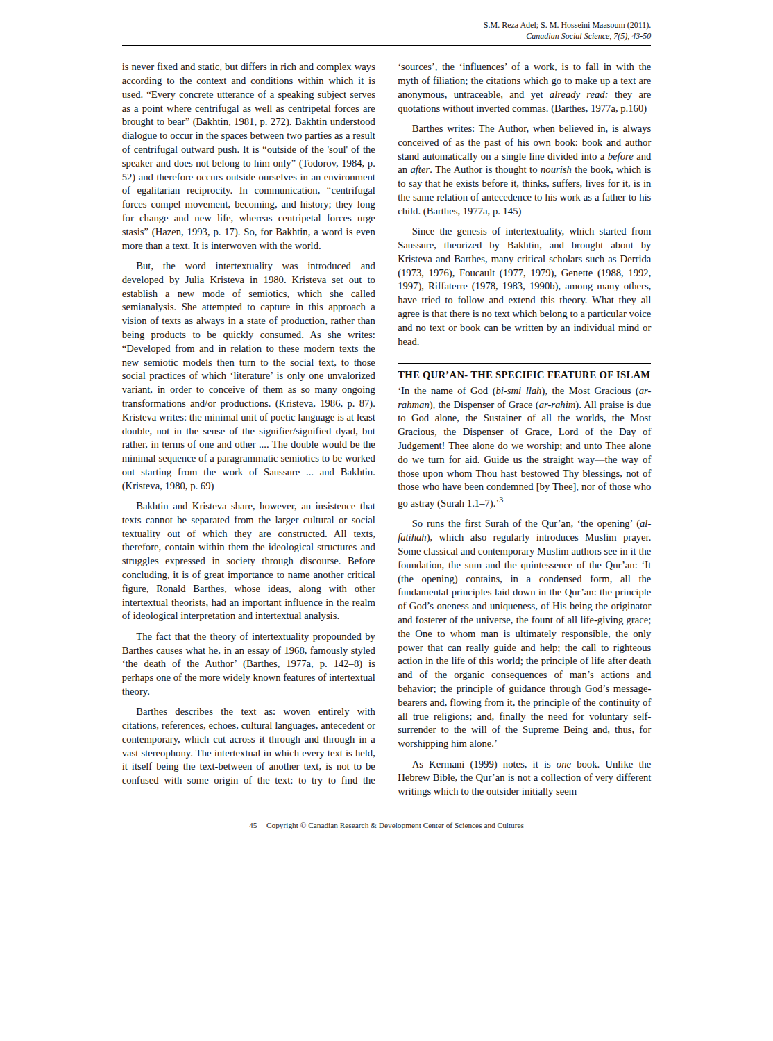S.M. Reza Adel; S. M. Hosseini Maasoum (2011). Canadian Social Science, 7(5), 43-50
is never fixed and static, but differs in rich and complex ways according to the context and conditions within which it is used. “Every concrete utterance of a speaking subject serves as a point where centrifugal as well as centripetal forces are brought to bear” (Bakhtin, 1981, p. 272). Bakhtin understood dialogue to occur in the spaces between two parties as a result of centrifugal outward push. It is “outside of the 'soul' of the speaker and does not belong to him only” (Todorov, 1984, p. 52) and therefore occurs outside ourselves in an environment of egalitarian reciprocity. In communication, “centrifugal forces compel movement, becoming, and history; they long for change and new life, whereas centripetal forces urge stasis” (Hazen, 1993, p. 17). So, for Bakhtin, a word is even more than a text. It is interwoven with the world.
But, the word intertextuality was introduced and developed by Julia Kristeva in 1980. Kristeva set out to establish a new mode of semiotics, which she called semianalysis. She attempted to capture in this approach a vision of texts as always in a state of production, rather than being products to be quickly consumed. As she writes: “Developed from and in relation to these modern texts the new semiotic models then turn to the social text, to those social practices of which ‘literature’ is only one unvalorized variant, in order to conceive of them as so many ongoing transformations and/or productions. (Kristeva, 1986, p. 87). Kristeva writes: the minimal unit of poetic language is at least double, not in the sense of the signifier/signified dyad, but rather, in terms of one and other .... The double would be the minimal sequence of a paragrammatic semiotics to be worked out starting from the work of Saussure ... and Bakhtin. (Kristeva, 1980, p. 69)
Bakhtin and Kristeva share, however, an insistence that texts cannot be separated from the larger cultural or social textuality out of which they are constructed. All texts, therefore, contain within them the ideological structures and struggles expressed in society through discourse. Before concluding, it is of great importance to name another critical figure, Ronald Barthes, whose ideas, along with other intertextual theorists, had an important influence in the realm of ideological interpretation and intertextual analysis.
The fact that the theory of intertextuality propounded by Barthes causes what he, in an essay of 1968, famously styled ‘the death of the Author’ (Barthes, 1977a, p. 142–8) is perhaps one of the more widely known features of intertextual theory.
Barthes describes the text as: woven entirely with citations, references, echoes, cultural languages, antecedent or contemporary, which cut across it through and through in a vast stereophony. The intertextual in which every text is held, it itself being the text-between of another text, is not to be confused with some origin of the text: to try to find the ‘sources’, the ‘influences’ of a work, is to fall in with the myth of filiation; the citations which go to make up a text are anonymous, untraceable, and yet already read: they are quotations without inverted commas. (Barthes, 1977a, p.160)
Barthes writes: The Author, when believed in, is always conceived of as the past of his own book: book and author stand automatically on a single line divided into a before and an after. The Author is thought to nourish the book, which is to say that he exists before it, thinks, suffers, lives for it, is in the same relation of antecedence to his work as a father to his child. (Barthes, 1977a, p. 145)
Since the genesis of intertextuality, which started from Saussure, theorized by Bakhtin, and brought about by Kristeva and Barthes, many critical scholars such as Derrida (1973, 1976), Foucault (1977, 1979), Genette (1988, 1992, 1997), Riffaterre (1978, 1983, 1990b), among many others, have tried to follow and extend this theory. What they all agree is that there is no text which belong to a particular voice and no text or book can be written by an individual mind or head.
The Qur’an- The Specific Feature of Islam
‘In the name of God (bi-smi llah), the Most Gracious (ar-rahman), the Dispenser of Grace (ar-rahim). All praise is due to God alone, the Sustainer of all the worlds, the Most Gracious, the Dispenser of Grace, Lord of the Day of Judgement! Thee alone do we worship; and unto Thee alone do we turn for aid. Guide us the straight way—the way of those upon whom Thou hast bestowed Thy blessings, not of those who have been condemned [by Thee], nor of those who go astray (Surah 1.1–7).’3
So runs the first Surah of the Qur’an, ‘the opening’ (al-fatihah), which also regularly introduces Muslim prayer. Some classical and contemporary Muslim authors see in it the foundation, the sum and the quintessence of the Qur’an: ‘It (the opening) contains, in a condensed form, all the fundamental principles laid down in the Qur’an: the principle of God’s oneness and uniqueness, of His being the originator and fosterer of the universe, the fount of all life-giving grace; the One to whom man is ultimately responsible, the only power that can really guide and help; the call to righteous action in the life of this world; the principle of life after death and of the organic consequences of man’s actions and behavior; the principle of guidance through God’s message-bearers and, flowing from it, the principle of the continuity of all true religions; and, finally the need for voluntary self-surrender to the will of the Supreme Being and, thus, for worshipping him alone.’
As Kermani (1999) notes, it is one book. Unlike the Hebrew Bible, the Qur’an is not a collection of very different writings which to the outsider initially seem
45 Copyright © Canadian Research & Development Center of Sciences and Cultures